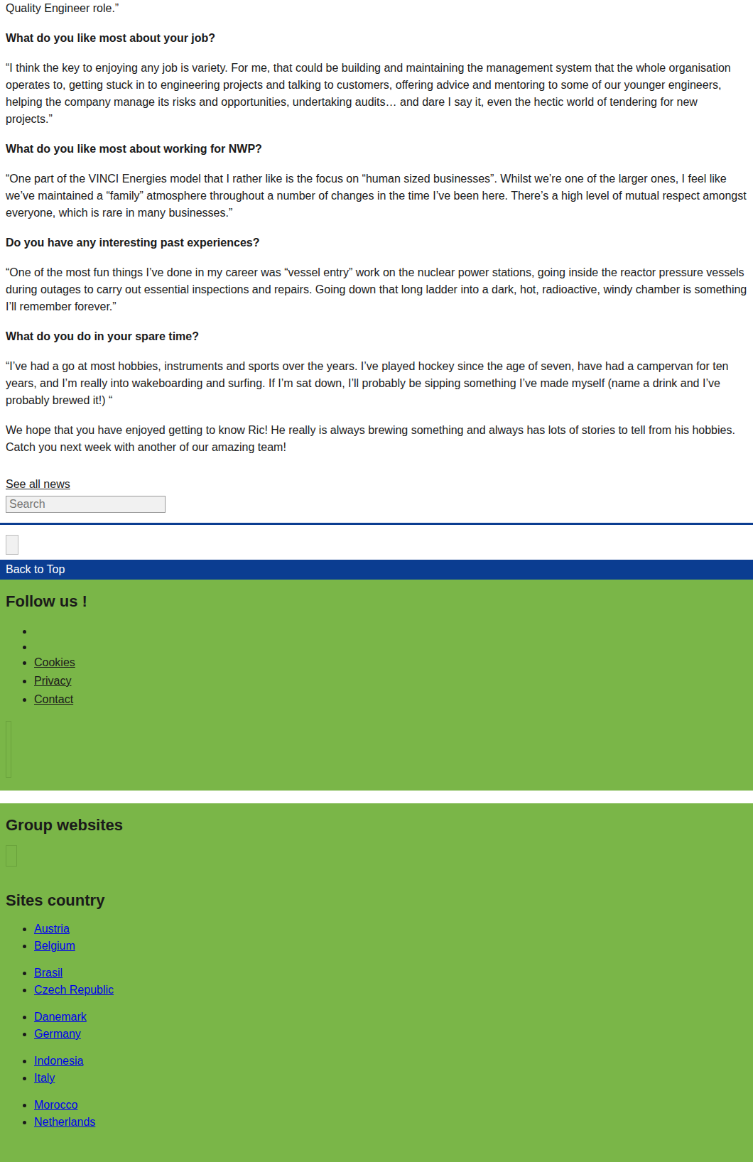Quality Engineer role.”
What do you like most about your job?
“I think the key to enjoying any job is variety. For me, that could be building and maintaining the management system that the whole organisation operates to, getting stuck in to engineering projects and talking to customers, offering advice and mentoring to some of our younger engineers, helping the company manage its risks and opportunities, undertaking audits… and dare I say it, even the hectic world of tendering for new projects.”
What do you like most about working for NWP?
“One part of the VINCI Energies model that I rather like is the focus on “human sized businesses”. Whilst we’re one of the larger ones, I feel like we’ve maintained a “family” atmosphere throughout a number of changes in the time I’ve been here. There’s a high level of mutual respect amongst everyone, which is rare in many businesses.”
Do you have any interesting past experiences?
“One of the most fun things I’ve done in my career was “vessel entry” work on the nuclear power stations, going inside the reactor pressure vessels during outages to carry out essential inspections and repairs. Going down that long ladder into a dark, hot, radioactive, windy chamber is something I’ll remember forever.”
What do you do in your spare time?
“I’ve had a go at most hobbies, instruments and sports over the years. I’ve played hockey since the age of seven, have had a campervan for ten years, and I’m really into wakeboarding and surfing. If I’m sat down, I’ll probably be sipping something I’ve made myself (name a drink and I’ve probably brewed it!) “
We hope that you have enjoyed getting to know Ric! He really is always brewing something and always has lots of stories to tell from his hobbies. Catch you next week with another of our amazing team!
See all news
Back to Top
Follow us !
Cookies
Privacy
Contact
Group websites
Sites country
Austria
Belgium
Brasil
Czech Republic
Danemark
Germany
Indonesia
Italy
Morocco
Netherlands